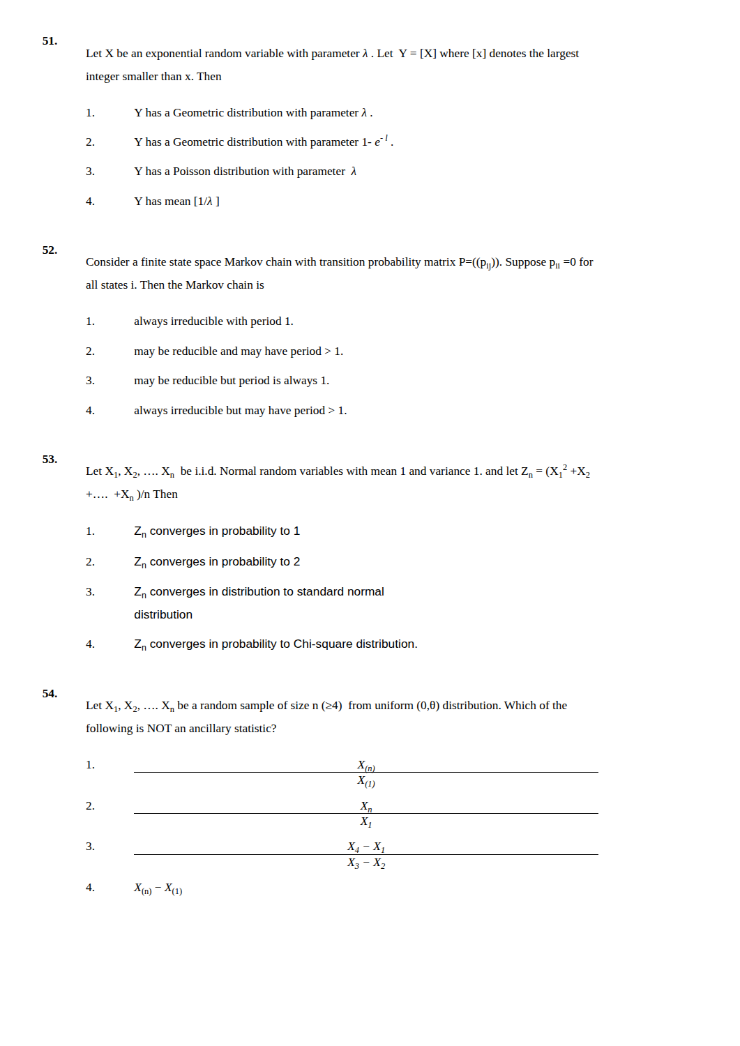51.
Let X be an exponential random variable with parameter λ . Let Y = [X] where [x] denotes the largest integer smaller than x. Then
1. Y has a Geometric distribution with parameter λ .
2. Y has a Geometric distribution with parameter 1- e- l .
3. Y has a Poisson distribution with parameter λ
4. Y has mean [1/λ ]
52.
Consider a finite state space Markov chain with transition probability matrix P=((pij)). Suppose pii =0 for all states i. Then the Markov chain is
1. always irreducible with period 1.
2. may be reducible and may have period > 1.
3. may be reducible but period is always 1.
4. always irreducible but may have period > 1.
53.
Let X1, X2, …. Xn be i.i.d. Normal random variables with mean 1 and variance 1. and let Zn = (X12 +X2 +…. +Xn )/n Then
1. Zn converges in probability to 1
2. Zn converges in probability to 2
3. Zn converges in distribution to standard normaldistribution
4. Zn converges in probability to Chi-square distribution.
54.
Let X1, X2, …. Xn be a random sample of size n (≥4) from uniform (0,θ) distribution. Which of the following is NOT an ancillary statistic?
1. X(n) X(1)
2. Xn X1
3. X4 − X1 X3 − X2
4. X(n) − X(1)